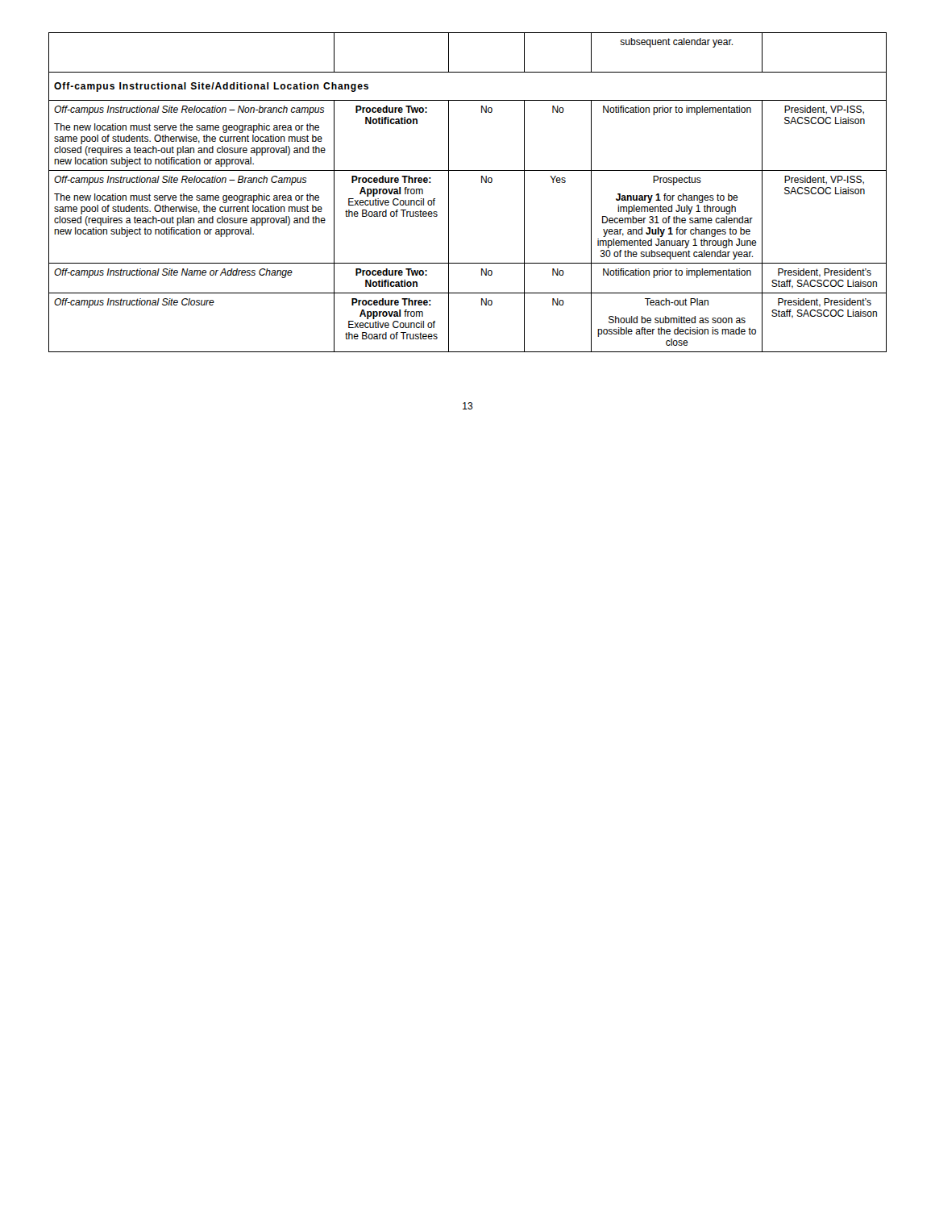| | | | | subsequent calendar year. | |
| Off-campus Instructional Site/Additional Location Changes |
| Off-campus Instructional Site Relocation – Non-branch campus The new location must serve the same geographic area or the same pool of students. Otherwise, the current location must be closed (requires a teach-out plan and closure approval) and the new location subject to notification or approval. | Procedure Two: Notification | No | No | Notification prior to implementation | President, VP-ISS, SACSCOC Liaison |
| Off-campus Instructional Site Relocation – Branch Campus The new location must serve the same geographic area or the same pool of students. Otherwise, the current location must be closed (requires a teach-out plan and closure approval) and the new location subject to notification or approval. | Procedure Three: Approval from Executive Council of the Board of Trustees | No | Yes | Prospectus January 1 for changes to be implemented July 1 through December 31 of the same calendar year, and July 1 for changes to be implemented January 1 through June 30 of the subsequent calendar year. | President, VP-ISS, SACSCOC Liaison |
| Off-campus Instructional Site Name or Address Change | Procedure Two: Notification | No | No | Notification prior to implementation | President, President’s Staff, SACSCOC Liaison |
| Off-campus Instructional Site Closure | Procedure Three: Approval from Executive Council of the Board of Trustees | No | No | Teach-out Plan Should be submitted as soon as possible after the decision is made to close | President, President’s Staff, SACSCOC Liaison |
13